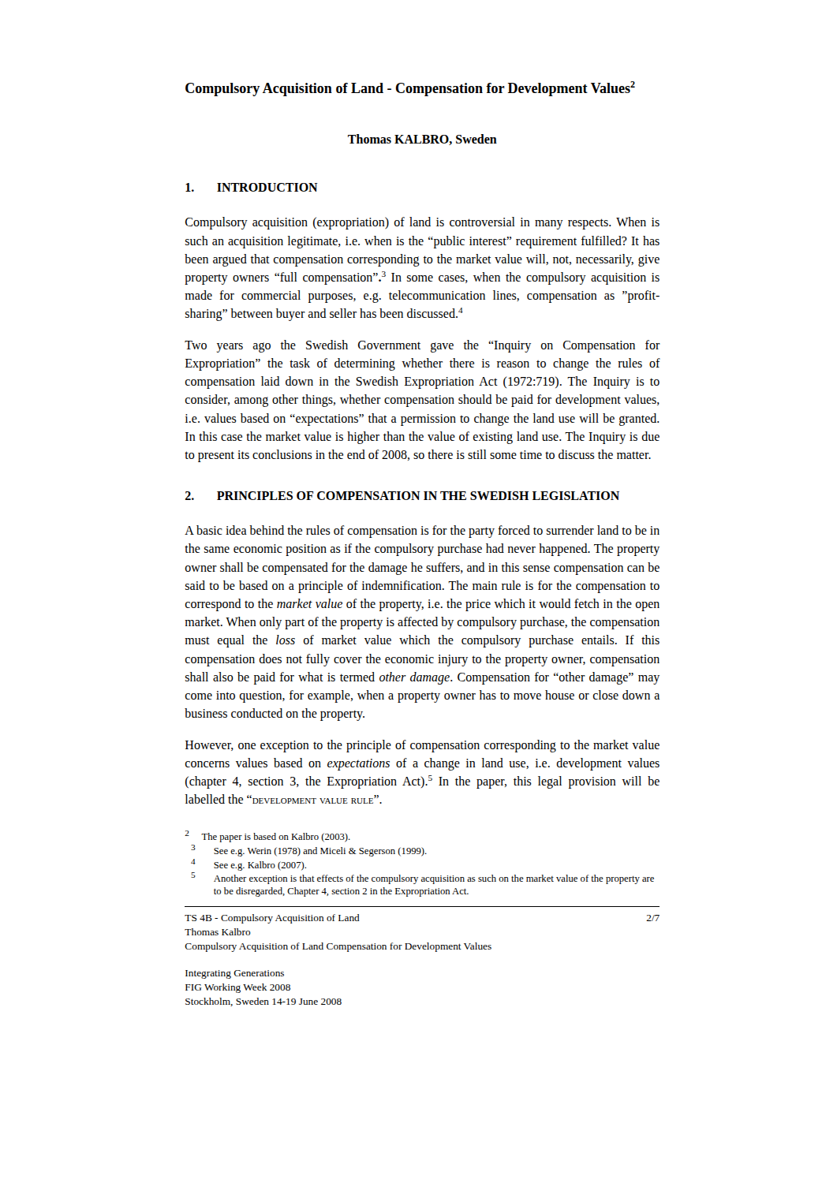Compulsory Acquisition of Land - Compensation for Development Values2
Thomas KALBRO, Sweden
1. INTRODUCTION
Compulsory acquisition (expropriation) of land is controversial in many respects. When is such an acquisition legitimate, i.e. when is the “public interest” requirement fulfilled? It has been argued that compensation corresponding to the market value will, not, necessarily, give property owners “full compensation”.3 In some cases, when the compulsory acquisition is made for commercial purposes, e.g. telecommunication lines, compensation as ”profit-sharing” between buyer and seller has been discussed.4
Two years ago the Swedish Government gave the “Inquiry on Compensation for Expropriation” the task of determining whether there is reason to change the rules of compensation laid down in the Swedish Expropriation Act (1972:719). The Inquiry is to consider, among other things, whether compensation should be paid for development values, i.e. values based on “expectations” that a permission to change the land use will be granted. In this case the market value is higher than the value of existing land use. The Inquiry is due to present its conclusions in the end of 2008, so there is still some time to discuss the matter.
2. PRINCIPLES OF COMPENSATION IN THE SWEDISH LEGISLATION
A basic idea behind the rules of compensation is for the party forced to surrender land to be in the same economic position as if the compulsory purchase had never happened. The property owner shall be compensated for the damage he suffers, and in this sense compensation can be said to be based on a principle of indemnification. The main rule is for the compensation to correspond to the market value of the property, i.e. the price which it would fetch in the open market. When only part of the property is affected by compulsory purchase, the compensation must equal the loss of market value which the compulsory purchase entails. If this compensation does not fully cover the economic injury to the property owner, compensation shall also be paid for what is termed other damage. Compensation for “other damage” may come into question, for example, when a property owner has to move house or close down a business conducted on the property.
However, one exception to the principle of compensation corresponding to the market value concerns values based on expectations of a change in land use, i.e. development values (chapter 4, section 3, the Expropriation Act).5 In the paper, this legal provision will be labelled the “development value rule”.
2
The paper is based on Kalbro (2003).
3
See e.g. Werin (1978) and Miceli & Segerson (1999).
4
See e.g. Kalbro (2007).
5
Another exception is that effects of the compulsory acquisition as such on the market value of the property are to be disregarded, Chapter 4, section 2 in the Expropriation Act.
2/7
TS 4B - Compulsory Acquisition of Land
Thomas Kalbro
Compulsory Acquisition of Land Compensation for Development Values
Integrating Generations
FIG Working Week 2008
Stockholm, Sweden 14-19 June 2008